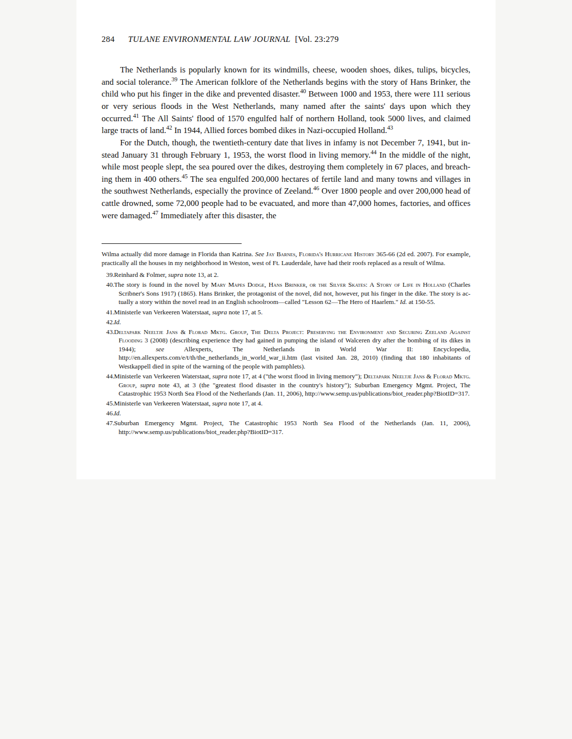284 TULANE ENVIRONMENTAL LAW JOURNAL [Vol. 23:279
The Netherlands is popularly known for its windmills, cheese, wooden shoes, dikes, tulips, bicycles, and social tolerance.39 The American folklore of the Netherlands begins with the story of Hans Brinker, the child who put his finger in the dike and prevented disaster.40 Between 1000 and 1953, there were 111 serious or very serious floods in the West Netherlands, many named after the saints' days upon which they occurred.41 The All Saints' flood of 1570 engulfed half of northern Holland, took 5000 lives, and claimed large tracts of land.42 In 1944, Allied forces bombed dikes in Nazi-occupied Holland.43
For the Dutch, though, the twentieth-century date that lives in infamy is not December 7, 1941, but instead January 31 through February 1, 1953, the worst flood in living memory.44 In the middle of the night, while most people slept, the sea poured over the dikes, destroying them completely in 67 places, and breaching them in 400 others.45 The sea engulfed 200,000 hectares of fertile land and many towns and villages in the southwest Netherlands, especially the province of Zeeland.46 Over 1800 people and over 200,000 head of cattle drowned, some 72,000 people had to be evacuated, and more than 47,000 homes, factories, and offices were damaged.47 Immediately after this disaster, the
Wilma actually did more damage in Florida than Katrina. See Jay Barnes, Florida's Hurricane History 365-66 (2d ed. 2007). For example, practically all the houses in my neighborhood in Weston, west of Ft. Lauderdale, have had their roofs replaced as a result of Wilma.
39. Reinhard & Folmer, supra note 13, at 2.
40. The story is found in the novel by Mary Mapes Dodge, Hans Brinker, or the Silver Skates: A Story of Life in Holland (Charles Scribner's Sons 1917) (1865). Hans Brinker, the protagonist of the novel, did not, however, put his finger in the dike. The story is actually a story within the novel read in an English schoolroom—called "Lesson 62—The Hero of Haarlem." Id. at 150-55.
41. Ministerle van Verkeeren Waterstaat, supra note 17, at 5.
42. Id.
43. Deltapark Neeltje Jans & Florad Mktg. Group, The Delta Project: Preserving the Environment and Securing Zeeland Against Flooding 3 (2008) (describing experience they had gained in pumping the island of Walceren dry after the bombing of its dikes in 1944); see Allexperts, The Netherlands in World War II: Encyclopedia, http://en.allexperts.com/e/t/th/the_netherlands_in_world_war_ii.htm (last visited Jan. 28, 2010) (finding that 180 inhabitants of Westkappell died in spite of the warning of the people with pamphlets).
44. Ministerle van Verkeeren Waterstaat, supra note 17, at 4 ("the worst flood in living memory"); Deltapark Neeltje Jans & Florad Mktg. Group, supra note 43, at 3 (the "greatest flood disaster in the country's history"); Suburban Emergency Mgmt. Project, The Catastrophic 1953 North Sea Flood of the Netherlands (Jan. 11, 2006), http://www.semp.us/publications/biot_reader.php?BiotID=317.
45. Ministerle van Verkeeren Waterstaat, supra note 17, at 4.
46. Id.
47. Suburban Emergency Mgmt. Project, The Catastrophic 1953 North Sea Flood of the Netherlands (Jan. 11, 2006), http://www.semp.us/publications/biot_reader.php?BiotID=317.